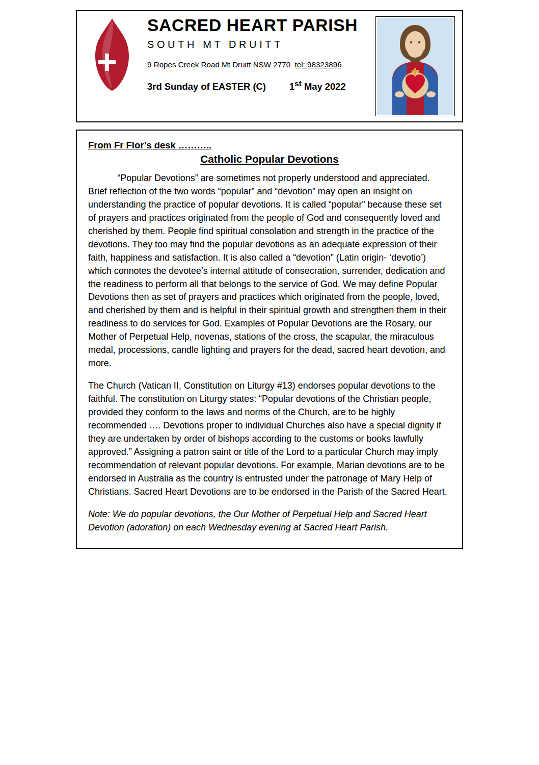SACRED HEART PARISH
SOUTH MT DRUITT
9 Ropes Creek Road Mt Druitt NSW 2770 tel: 98323896
3rd Sunday of EASTER (C)1st May 2022
From Fr Flor’s desk ………..
Catholic Popular Devotions
“Popular Devotions” are sometimes not properly understood and appreciated. Brief reflection of the two words “popular” and “devotion” may open an insight on understanding the practice of popular devotions. It is called “popular” because these set of prayers and practices originated from the people of God and consequently loved and cherished by them. People find spiritual consolation and strength in the practice of the devotions. They too may find the popular devotions as an adequate expression of their faith, happiness and satisfaction. It is also called a “devotion” (Latin origin- ‘devotio’) which connotes the devotee’s internal attitude of consecration, surrender, dedication and the readiness to perform all that belongs to the service of God. We may define Popular Devotions then as set of prayers and practices which originated from the people, loved, and cherished by them and is helpful in their spiritual growth and strengthen them in their readiness to do services for God. Examples of Popular Devotions are the Rosary, our Mother of Perpetual Help, novenas, stations of the cross, the scapular, the miraculous medal, processions, candle lighting and prayers for the dead, sacred heart devotion, and more.
The Church (Vatican II, Constitution on Liturgy #13) endorses popular devotions to the faithful. The constitution on Liturgy states: “Popular devotions of the Christian people, provided they conform to the laws and norms of the Church, are to be highly recommended …. Devotions proper to individual Churches also have a special dignity if they are undertaken by order of bishops according to the customs or books lawfully approved.” Assigning a patron saint or title of the Lord to a particular Church may imply recommendation of relevant popular devotions. For example, Marian devotions are to be endorsed in Australia as the country is entrusted under the patronage of Mary Help of Christians. Sacred Heart Devotions are to be endorsed in the Parish of the Sacred Heart.
Note: We do popular devotions, the Our Mother of Perpetual Help and Sacred Heart Devotion (adoration) on each Wednesday evening at Sacred Heart Parish.